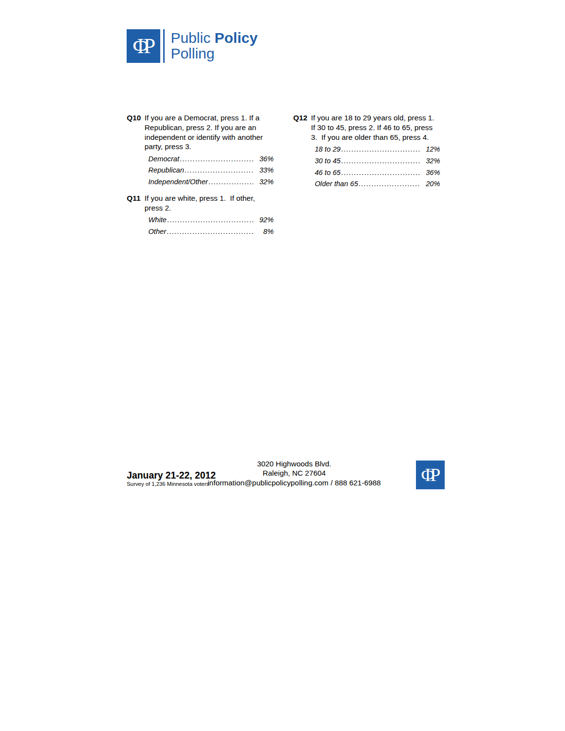ΦP
Public Policy
Polling
Q10
If you are a Democrat, press 1. If a Republican, press 2. If you are an independent or identify with another party, press 3.
Democrat.......................................................................................................... 36%
Republican.......................................................................................................... 33%
Independent/Other.......................................................................................................... 32%
Q11
If you are white, press 1. If other, press 2.
White.......................................................................................................... 92%
Other.......................................................................................................... 8%
Q12
If you are 18 to 29 years old, press 1. If 30 to 45, press 2. If 46 to 65, press 3. If you are older than 65, press 4.
18 to 29.......................................................................................................... 12%
30 to 45.......................................................................................................... 32%
46 to 65.......................................................................................................... 36%
Older than 65.......................................................................................................... 20%
January 21-22, 2012
Survey of 1,236 Minnesota voters
3020 Highwoods Blvd.
Raleigh, NC 27604
information@publicpolicypolling.com / 888 621-6988
ΦP